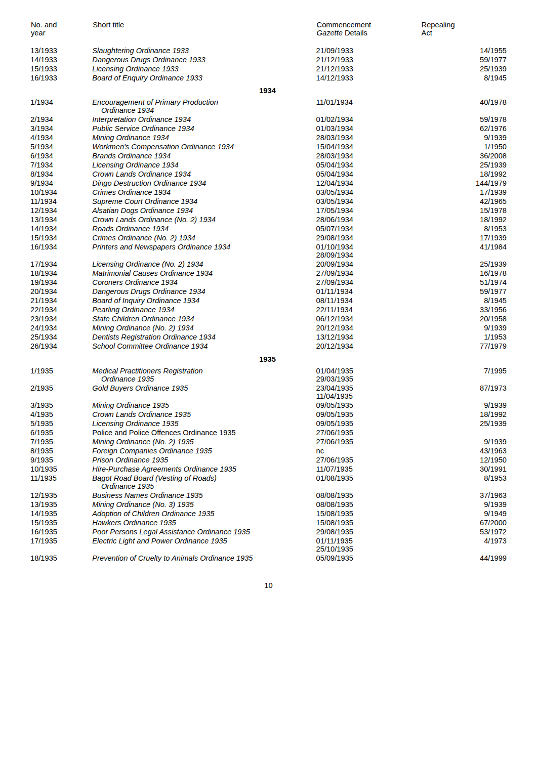| No. and year | Short title | Commencement Gazette Details | Repealing Act |
| --- | --- | --- | --- |
| 13/1933 | Slaughtering Ordinance 1933 | 21/09/1933 | 14/1955 |
| 14/1933 | Dangerous Drugs Ordinance 1933 | 21/12/1933 | 59/1977 |
| 15/1933 | Licensing Ordinance 1933 | 21/12/1933 | 25/1939 |
| 16/1933 | Board of Enquiry Ordinance 1933 | 14/12/1933 | 8/1945 |
| 1934 |
| 1/1934 | Encouragement of Primary Production Ordinance 1934 | 11/01/1934 | 40/1978 |
| 2/1934 | Interpretation Ordinance 1934 | 01/02/1934 | 59/1978 |
| 3/1934 | Public Service Ordinance 1934 | 01/03/1934 | 62/1976 |
| 4/1934 | Mining Ordinance 1934 | 28/03/1934 | 9/1939 |
| 5/1934 | Workmen's Compensation Ordinance 1934 | 15/04/1934 | 1/1950 |
| 6/1934 | Brands Ordinance 1934 | 28/03/1934 | 36/2008 |
| 7/1934 | Licensing Ordinance 1934 | 05/04/1934 | 25/1939 |
| 8/1934 | Crown Lands Ordinance 1934 | 05/04/1934 | 18/1992 |
| 9/1934 | Dingo Destruction Ordinance 1934 | 12/04/1934 | 144/1979 |
| 10/1934 | Crimes Ordinance 1934 | 03/05/1934 | 17/1939 |
| 11/1934 | Supreme Court Ordinance 1934 | 03/05/1934 | 42/1965 |
| 12/1934 | Alsatian Dogs Ordinance 1934 | 17/05/1934 | 15/1978 |
| 13/1934 | Crown Lands Ordinance (No. 2) 1934 | 28/06/1934 | 18/1992 |
| 14/1934 | Roads Ordinance 1934 | 05/07/1934 | 8/1953 |
| 15/1934 | Crimes Ordinance (No. 2) 1934 | 29/08/1934 | 17/1939 |
| 16/1934 | Printers and Newspapers Ordinance 1934 | 01/10/1934 28/09/1934 | 41/1984 |
| 17/1934 | Licensing Ordinance (No. 2) 1934 | 20/09/1934 | 25/1939 |
| 18/1934 | Matrimonial Causes Ordinance 1934 | 27/09/1934 | 16/1978 |
| 19/1934 | Coroners Ordinance 1934 | 27/09/1934 | 51/1974 |
| 20/1934 | Dangerous Drugs Ordinance 1934 | 01/11/1934 | 59/1977 |
| 21/1934 | Board of Inquiry Ordinance 1934 | 08/11/1934 | 8/1945 |
| 22/1934 | Pearling Ordinance 1934 | 22/11/1934 | 33/1956 |
| 23/1934 | State Children Ordinance 1934 | 06/12/1934 | 20/1958 |
| 24/1934 | Mining Ordinance (No. 2) 1934 | 20/12/1934 | 9/1939 |
| 25/1934 | Dentists Registration Ordinance 1934 | 13/12/1934 | 1/1953 |
| 26/1934 | School Committee Ordinance 1934 | 20/12/1934 | 77/1979 |
| 1935 |
| 1/1935 | Medical Practitioners Registration Ordinance 1935 | 01/04/1935 29/03/1935 | 7/1995 |
| 2/1935 | Gold Buyers Ordinance 1935 | 23/04/1935 11/04/1935 | 87/1973 |
| 3/1935 | Mining Ordinance 1935 | 09/05/1935 | 9/1939 |
| 4/1935 | Crown Lands Ordinance 1935 | 09/05/1935 | 18/1992 |
| 5/1935 | Licensing Ordinance 1935 | 09/05/1935 | 25/1939 |
| 6/1935 | Police and Police Offences Ordinance 1935 | 27/06/1935 | |
| 7/1935 | Mining Ordinance (No. 2) 1935 | 27/06/1935 | 9/1939 |
| 8/1935 | Foreign Companies Ordinance 1935 | nc | 43/1963 |
| 9/1935 | Prison Ordinance 1935 | 27/06/1935 | 12/1950 |
| 10/1935 | Hire-Purchase Agreements Ordinance 1935 | 11/07/1935 | 30/1991 |
| 11/1935 | Bagot Road Board (Vesting of Roads) Ordinance 1935 | 01/08/1935 | 8/1953 |
| 12/1935 | Business Names Ordinance 1935 | 08/08/1935 | 37/1963 |
| 13/1935 | Mining Ordinance (No. 3) 1935 | 08/08/1935 | 9/1939 |
| 14/1935 | Adoption of Children Ordinance 1935 | 15/08/1935 | 9/1949 |
| 15/1935 | Hawkers Ordinance 1935 | 15/08/1935 | 67/2000 |
| 16/1935 | Poor Persons Legal Assistance Ordinance 1935 | 29/08/1935 | 53/1972 |
| 17/1935 | Electric Light and Power Ordinance 1935 | 01/11/1935 25/10/1935 | 4/1973 |
| 18/1935 | Prevention of Cruelty to Animals Ordinance 1935 | 05/09/1935 | 44/1999 |
10